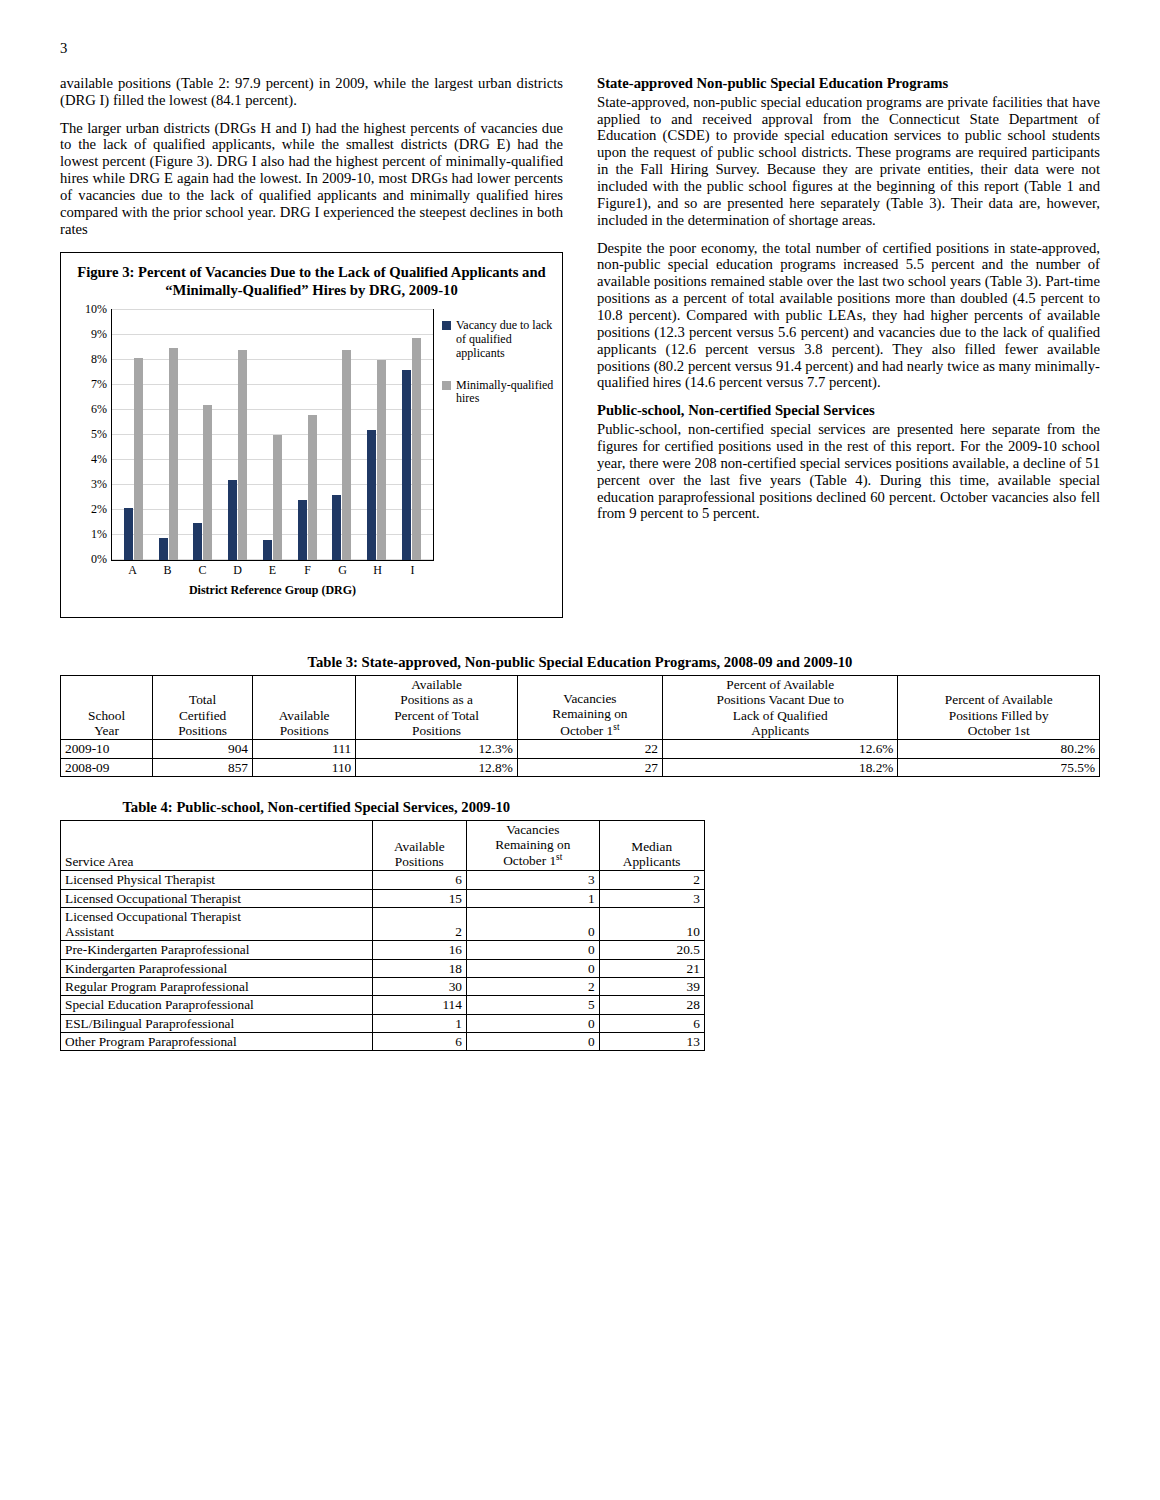3
available positions (Table 2: 97.9 percent) in 2009, while the largest urban districts (DRG I) filled the lowest (84.1 percent).
The larger urban districts (DRGs H and I) had the highest percents of vacancies due to the lack of qualified applicants, while the smallest districts (DRG E) had the lowest percent (Figure 3). DRG I also had the highest percent of minimally-qualified hires while DRG E again had the lowest. In 2009-10, most DRGs had lower percents of vacancies due to the lack of qualified applicants and minimally qualified hires compared with the prior school year. DRG I experienced the steepest declines in both rates
Figure 3: Percent of Vacancies Due to the Lack of Qualified Applicants and “Minimally-Qualified” Hires by DRG, 2009-10
10%
9%
8%
7%
6%
5%
4%
3%
2%
1%
0%
ABCDEFGHI
District Reference Group (DRG)
Vacancy due to lack of qualified applicants
Minimally-qualified hires
State-approved Non-public Special Education Programs
State-approved, non-public special education programs are private facilities that have applied to and received approval from the Connecticut State Department of Education (CSDE) to provide special education services to public school students upon the request of public school districts. These programs are required participants in the Fall Hiring Survey. Because they are private entities, their data were not included with the public school figures at the beginning of this report (Table 1 and Figure1), and so are presented here separately (Table 3). Their data are, however, included in the determination of shortage areas.
Despite the poor economy, the total number of certified positions in state-approved, non-public special education programs increased 5.5 percent and the number of available positions remained stable over the last two school years (Table 3). Part-time positions as a percent of total available positions more than doubled (4.5 percent to 10.8 percent). Compared with public LEAs, they had higher percents of available positions (12.3 percent versus 5.6 percent) and vacancies due to the lack of qualified applicants (12.6 percent versus 3.8 percent). They also filled fewer available positions (80.2 percent versus 91.4 percent) and had nearly twice as many minimally-qualified hires (14.6 percent versus 7.7 percent).
Public-school, Non-certified Special Services
Public-school, non-certified special services are presented here separate from the figures for certified positions used in the rest of this report. For the 2009-10 school year, there were 208 non-certified special services positions available, a decline of 51 percent over the last five years (Table 4). During this time, available special education paraprofessional positions declined 60 percent. October vacancies also fell from 9 percent to 5 percent.
Table 3: State-approved, Non-public Special Education Programs, 2008-09 and 2009-10
| School Year | Total Certified Positions | Available Positions | Available Positions as a Percent of Total Positions | Vacancies Remaining on October 1 st | Percent of Available Positions Vacant Due to Lack of Qualified Applicants | Percent of Available Positions Filled by October 1st |
| --- | --- | --- | --- | --- | --- | --- |
| 2009-10 | 904 | 111 | 12.3% | 22 | 12.6% | 80.2% |
| 2008-09 | 857 | 110 | 12.8% | 27 | 18.2% | 75.5% |
Table 4: Public-school, Non-certified Special Services, 2009-10
| Service Area | Available Positions | Vacancies Remaining on October 1 st | Median Applicants |
| --- | --- | --- | --- |
| Licensed Physical Therapist | 6 | 3 | 2 |
| Licensed Occupational Therapist | 15 | 1 | 3 |
| Licensed Occupational Therapist Assistant | 2 | 0 | 10 |
| Pre-Kindergarten Paraprofessional | 16 | 0 | 20.5 |
| Kindergarten Paraprofessional | 18 | 0 | 21 |
| Regular Program Paraprofessional | 30 | 2 | 39 |
| Special Education Paraprofessional | 114 | 5 | 28 |
| ESL/Bilingual Paraprofessional | 1 | 0 | 6 |
| Other Program Paraprofessional | 6 | 0 | 13 |